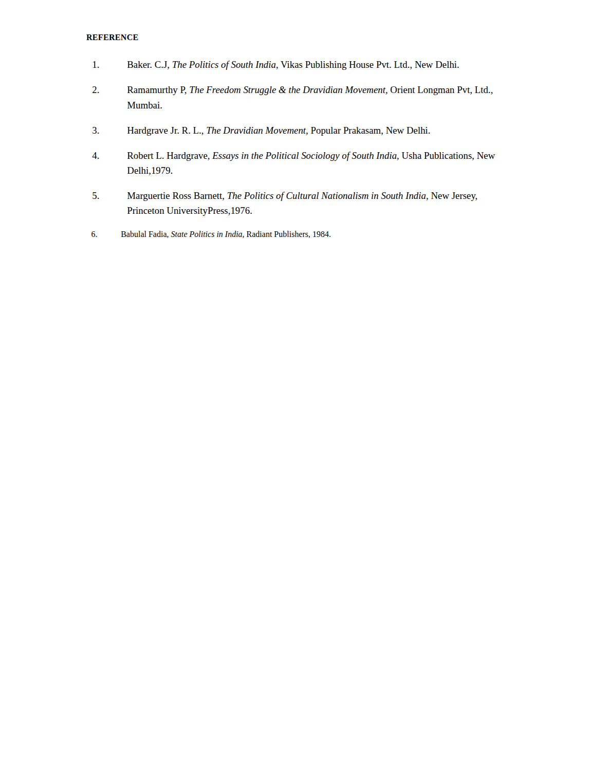REFERENCE
Baker. C.J, The Politics of South India, Vikas Publishing House Pvt. Ltd., New Delhi.
Ramamurthy P, The Freedom Struggle & the Dravidian Movement, Orient Longman Pvt, Ltd., Mumbai.
Hardgrave Jr. R. L., The Dravidian Movement, Popular Prakasam, New Delhi.
Robert L. Hardgrave, Essays in the Political Sociology of South India, Usha Publications, New Delhi,1979.
Marguertie Ross Barnett, The Politics of Cultural Nationalism in South India, New Jersey, Princeton UniversityPress,1976.
Babulal Fadia, State Politics in India, Radiant Publishers, 1984.